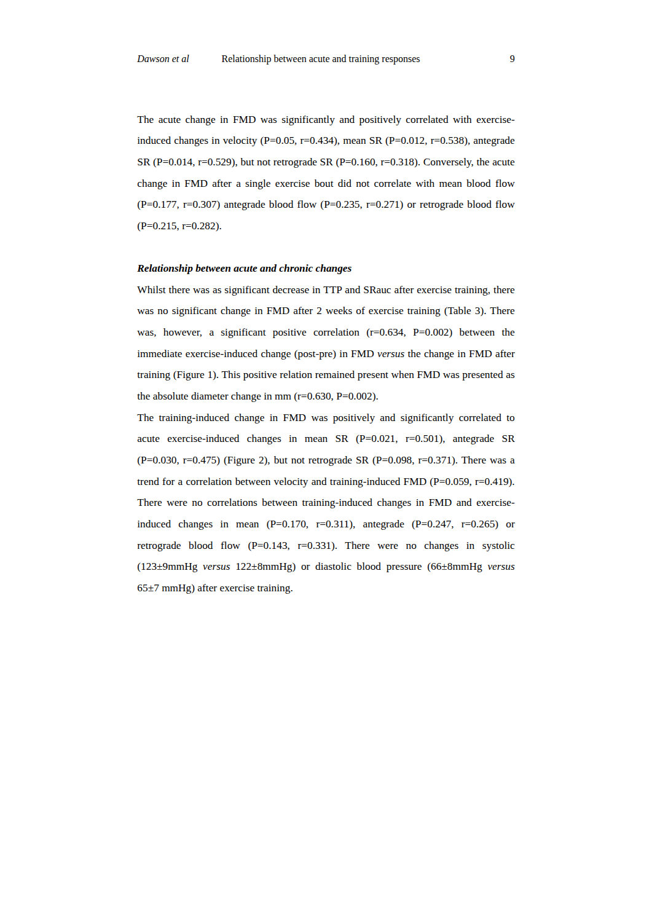Dawson et al Relationship between acute and training responses 9
The acute change in FMD was significantly and positively correlated with exercise-induced changes in velocity (P=0.05, r=0.434), mean SR (P=0.012, r=0.538), antegrade SR (P=0.014, r=0.529), but not retrograde SR (P=0.160, r=0.318). Conversely, the acute change in FMD after a single exercise bout did not correlate with mean blood flow (P=0.177, r=0.307) antegrade blood flow (P=0.235, r=0.271) or retrograde blood flow (P=0.215, r=0.282).
Relationship between acute and chronic changes
Whilst there was as significant decrease in TTP and SRauc after exercise training, there was no significant change in FMD after 2 weeks of exercise training (Table 3). There was, however, a significant positive correlation (r=0.634, P=0.002) between the immediate exercise-induced change (post-pre) in FMD versus the change in FMD after training (Figure 1). This positive relation remained present when FMD was presented as the absolute diameter change in mm (r=0.630, P=0.002).
The training-induced change in FMD was positively and significantly correlated to acute exercise-induced changes in mean SR (P=0.021, r=0.501), antegrade SR (P=0.030, r=0.475) (Figure 2), but not retrograde SR (P=0.098, r=0.371). There was a trend for a correlation between velocity and training-induced FMD (P=0.059, r=0.419). There were no correlations between training-induced changes in FMD and exercise-induced changes in mean (P=0.170, r=0.311), antegrade (P=0.247, r=0.265) or retrograde blood flow (P=0.143, r=0.331). There were no changes in systolic (123±9mmHg versus 122±8mmHg) or diastolic blood pressure (66±8mmHg versus 65±7 mmHg) after exercise training.